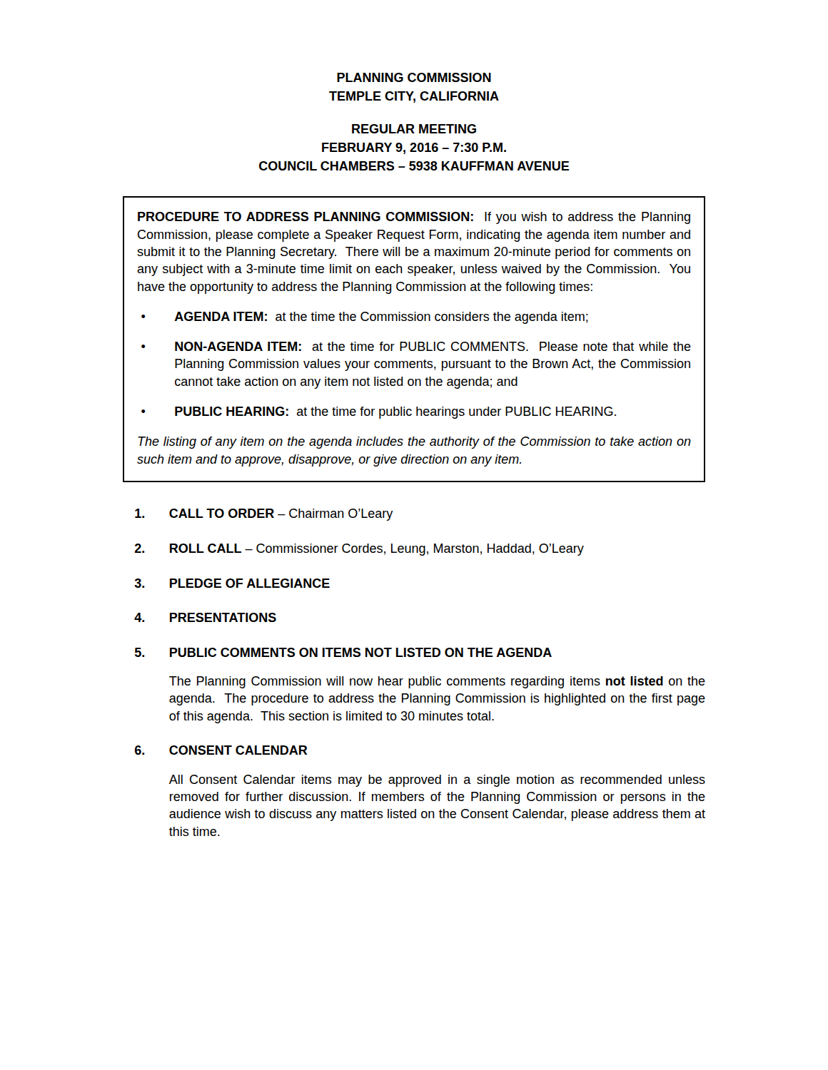PLANNING COMMISSION
TEMPLE CITY, CALIFORNIA
REGULAR MEETING
FEBRUARY 9, 2016 – 7:30 P.M.
COUNCIL CHAMBERS – 5938 KAUFFMAN AVENUE
PROCEDURE TO ADDRESS PLANNING COMMISSION: If you wish to address the Planning Commission, please complete a Speaker Request Form, indicating the agenda item number and submit it to the Planning Secretary. There will be a maximum 20-minute period for comments on any subject with a 3-minute time limit on each speaker, unless waived by the Commission. You have the opportunity to address the Planning Commission at the following times:
•
AGENDA ITEM: at the time the Commission considers the agenda item;
•
NON-AGENDA ITEM: at the time for PUBLIC COMMENTS. Please note that while the Planning Commission values your comments, pursuant to the Brown Act, the Commission cannot take action on any item not listed on the agenda; and
•
PUBLIC HEARING: at the time for public hearings under PUBLIC HEARING.
The listing of any item on the agenda includes the authority of the Commission to take action on such item and to approve, disapprove, or give direction on any item.
CALL TO ORDER – Chairman O’Leary
ROLL CALL – Commissioner Cordes, Leung, Marston, Haddad, O’Leary
PLEDGE OF ALLEGIANCE
PRESENTATIONS
PUBLIC COMMENTS ON ITEMS NOT LISTED ON THE AGENDA
The Planning Commission will now hear public comments regarding items not listed on the agenda. The procedure to address the Planning Commission is highlighted on the first page of this agenda. This section is limited to 30 minutes total.
CONSENT CALENDAR
All Consent Calendar items may be approved in a single motion as recommended unless removed for further discussion. If members of the Planning Commission or persons in the audience wish to discuss any matters listed on the Consent Calendar, please address them at this time.